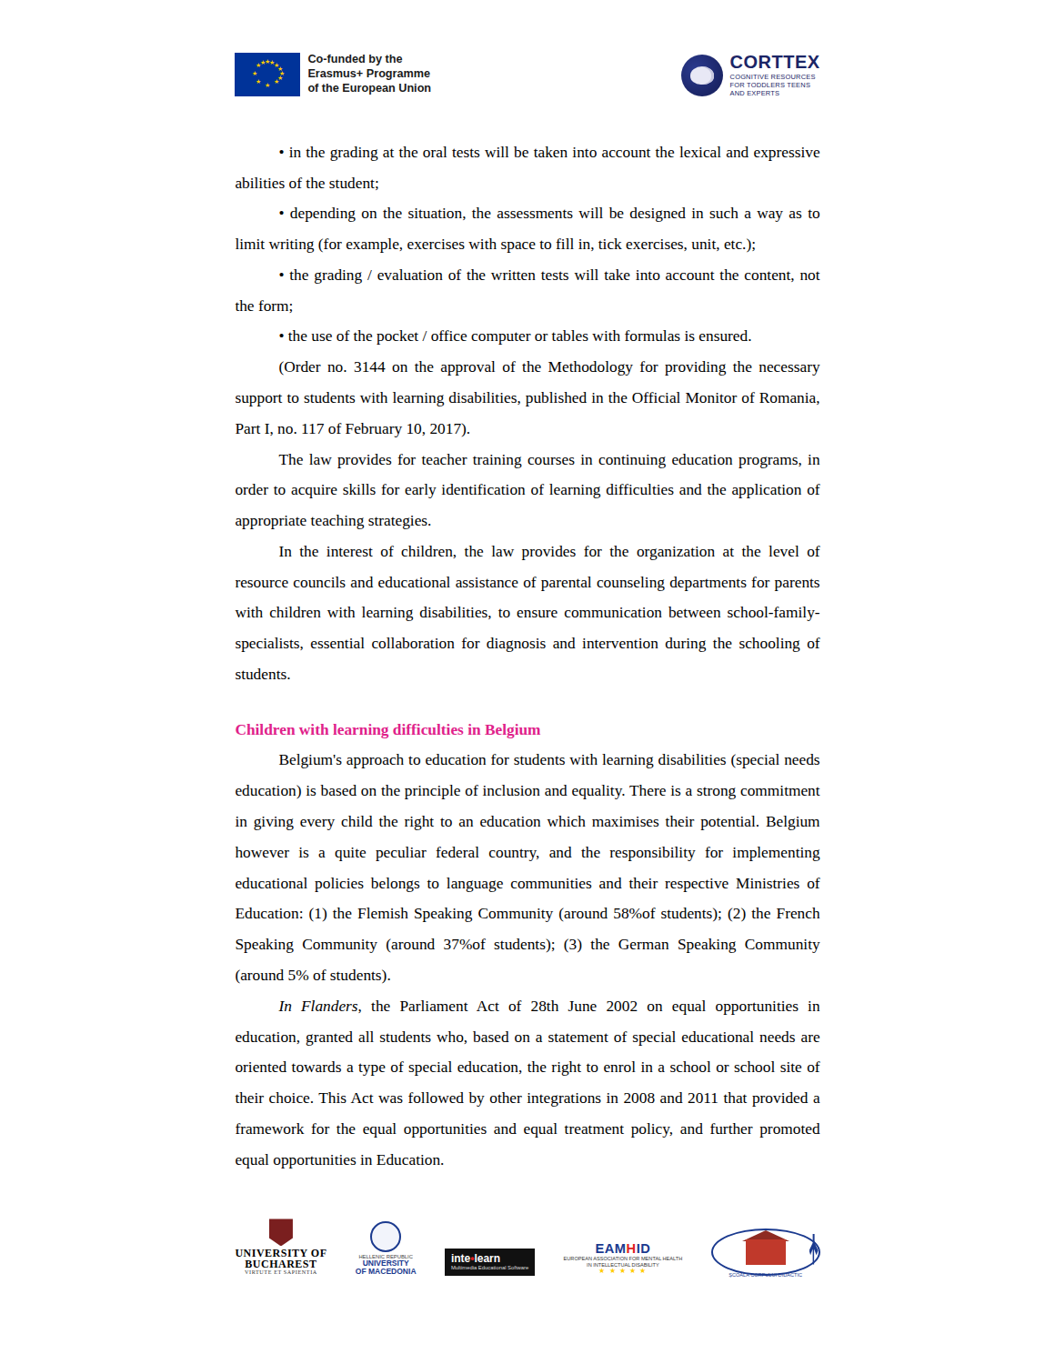★ ★ ★ ★ ★ ★ ★ ★ ★ ★ ★ ★
Co-funded by the
Erasmus+ Programme
of the European Union
CORTTEX
COGNITIVE RESOURCES
FOR TODDLERS TEENS
AND EXPERTS
• in the grading at the oral tests will be taken into account the lexical and expressive abilities of the student;
• depending on the situation, the assessments will be designed in such a way as to limit writing (for example, exercises with space to fill in, tick exercises, unit, etc.);
• the grading / evaluation of the written tests will take into account the content, not the form;
• the use of the pocket / office computer or tables with formulas is ensured.
(Order no. 3144 on the approval of the Methodology for providing the necessary support to students with learning disabilities, published in the Official Monitor of Romania, Part I, no. 117 of February 10, 2017).
The law provides for teacher training courses in continuing education programs, in order to acquire skills for early identification of learning difficulties and the application of appropriate teaching strategies.
In the interest of children, the law provides for the organization at the level of resource councils and educational assistance of parental counseling departments for parents with children with learning disabilities, to ensure communication between school-family-specialists, essential collaboration for diagnosis and intervention during the schooling of students.
Children with learning difficulties in Belgium
Belgium's approach to education for students with learning disabilities (special needs education) is based on the principle of inclusion and equality. There is a strong commitment in giving every child the right to an education which maximises their potential. Belgium however is a quite peculiar federal country, and the responsibility for implementing educational policies belongs to language communities and their respective Ministries of Education: (1) the Flemish Speaking Community (around 58%of students); (2) the French Speaking Community (around 37%of students); (3) the German Speaking Community (around 5% of students).
In Flanders, the Parliament Act of 28th June 2002 on equal opportunities in education, granted all students who, based on a statement of special educational needs are oriented towards a type of special education, the right to enrol in a school or school site of their choice. This Act was followed by other integrations in 2008 and 2011 that provided a framework for the equal opportunities and equal treatment policy, and further promoted equal opportunities in Education.
UNIVERSITY OF
BUCHAREST
VIRTUTE ET SAPIENTIA
HELLENIC REPUBLIC
UNIVERSITY
OF MACEDONIA
inte•learn
Multimedia Educational Software
EAMHID
EUROPEAN ASSOCIATION FOR MENTAL HEALTH
IN INTELLECTUAL DISABILITY
★ ★ ★ ★ ★
ȘCOALA CORPULUI DIDACTIC